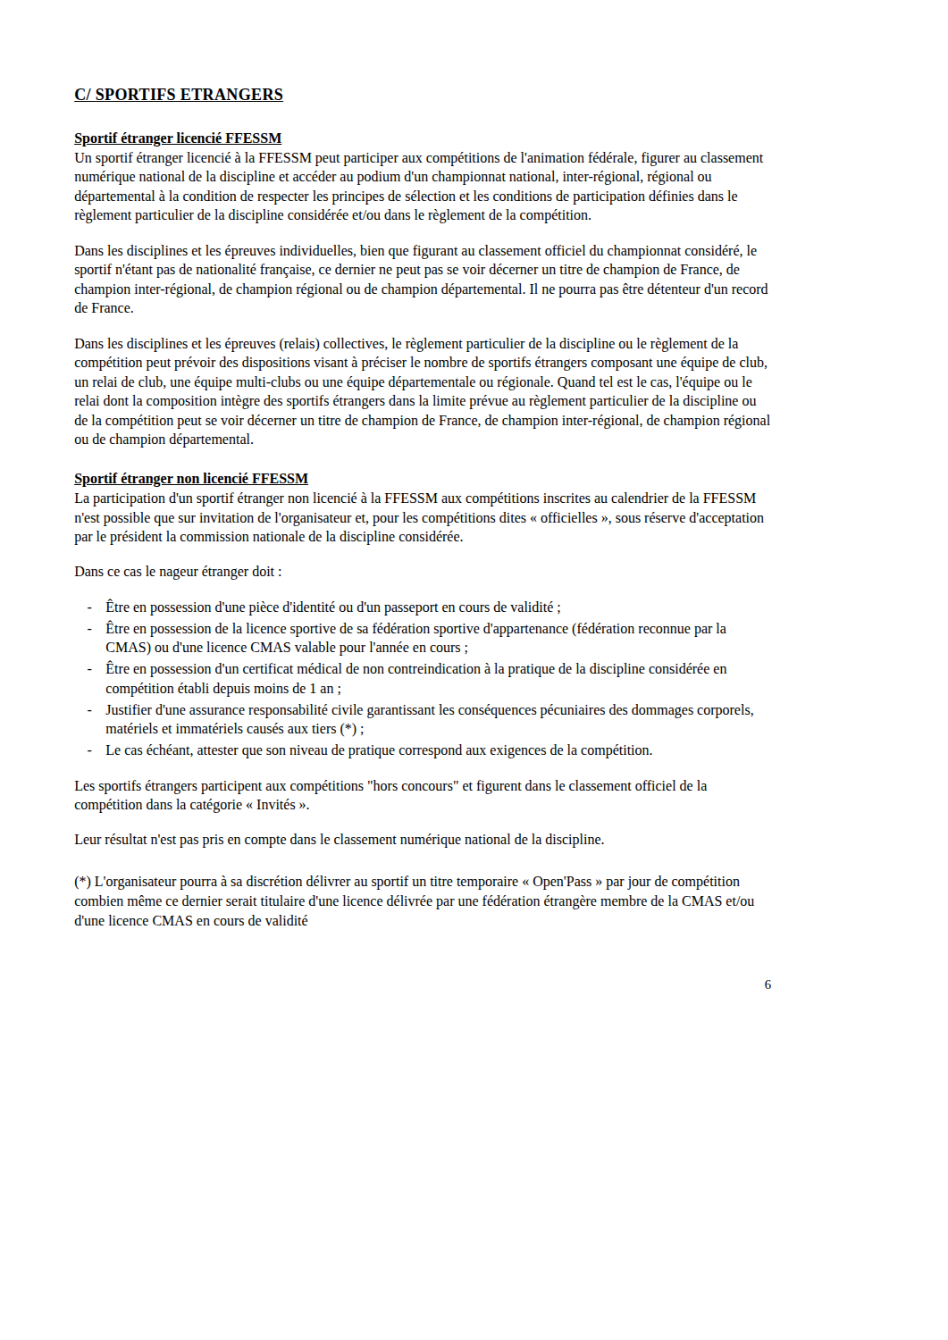C/ SPORTIFS ETRANGERS
Sportif étranger licencié FFESSM
Un sportif étranger licencié à la FFESSM peut participer aux compétitions de l'animation fédérale, figurer au classement numérique national de la discipline et accéder au podium d'un championnat national, inter-régional, régional ou départemental à la condition de respecter les principes de sélection et les conditions de participation définies dans le règlement particulier de la discipline considérée et/ou dans le règlement de la compétition.
Dans les disciplines et les épreuves individuelles, bien que figurant au classement officiel du championnat considéré, le sportif n'étant pas de nationalité française, ce dernier ne peut pas se voir décerner un titre de champion de France, de champion inter-régional, de champion régional ou de champion départemental. Il ne pourra pas être détenteur d'un record de France.
Dans les disciplines et les épreuves (relais) collectives, le règlement particulier de la discipline ou le règlement de la compétition peut prévoir des dispositions visant à préciser le nombre de sportifs étrangers composant une équipe de club, un relai de club, une équipe multi-clubs ou une équipe départementale ou régionale. Quand tel est le cas, l'équipe ou le relai dont la composition intègre des sportifs étrangers dans la limite prévue au règlement particulier de la discipline ou de la compétition peut se voir décerner un titre de champion de France, de champion inter-régional, de champion régional ou de champion départemental.
Sportif étranger non licencié FFESSM
La participation d'un sportif étranger non licencié à la FFESSM aux compétitions inscrites au calendrier de la FFESSM n'est possible que sur invitation de l'organisateur et, pour les compétitions dites « officielles », sous réserve d'acceptation par le président la commission nationale de la discipline considérée.
Dans ce cas le nageur étranger doit :
Être en possession d'une pièce d'identité ou d'un passeport en cours de validité ;
Être en possession de la licence sportive de sa fédération sportive d'appartenance (fédération reconnue par la CMAS) ou d'une licence CMAS valable pour l'année en cours ;
Être en possession d'un certificat médical de non contreindication à la pratique de la discipline considérée en compétition établi depuis moins de 1 an ;
Justifier d'une assurance responsabilité civile garantissant les conséquences pécuniaires des dommages corporels, matériels et immatériels causés aux tiers (*) ;
Le cas échéant, attester que son niveau de pratique correspond aux exigences de la compétition.
Les sportifs étrangers participent aux compétitions "hors concours" et figurent dans le classement officiel de la compétition dans la catégorie « Invités ».
Leur résultat n'est pas pris en compte dans le classement numérique national de la discipline.
(*) L'organisateur pourra à sa discrétion délivrer au sportif un titre temporaire « Open'Pass » par jour de compétition combien même ce dernier serait titulaire d'une licence délivrée par une fédération étrangère membre de la CMAS et/ou d'une licence CMAS en cours de validité
6